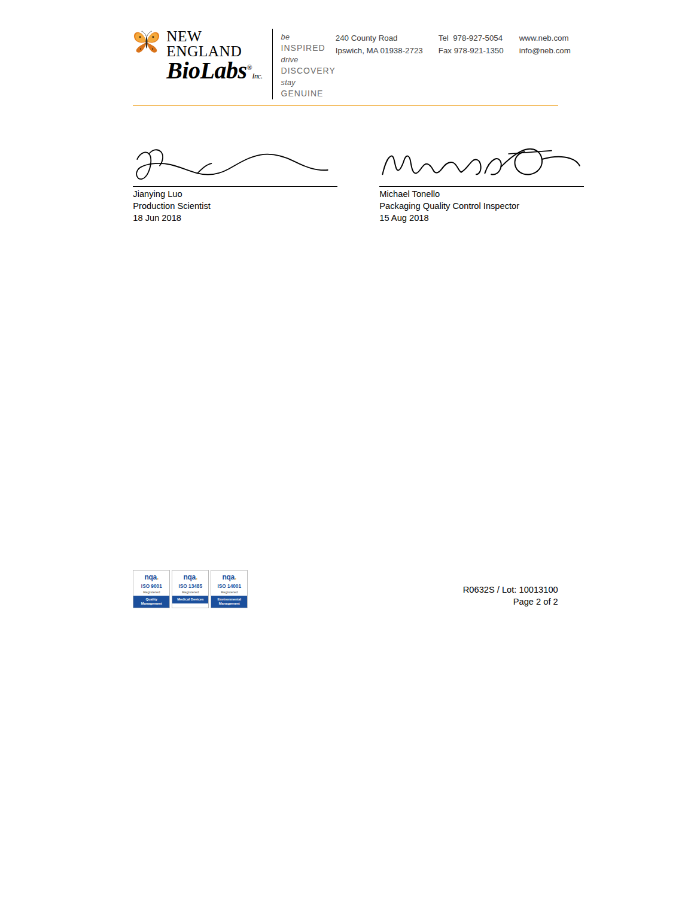NEW ENGLAND
BioLabs®Inc.
be INSPIRED
drive DISCOVERY
stay GENUINE
240 County Road
Ipswich, MA 01938-2723
Tel 978-927-5054
Fax 978-921-1350
www.neb.com
info@neb.com
Jianying Luo
Production Scientist
18 Jun 2018
Michael Tonello
Packaging Quality Control Inspector
15 Aug 2018
nqa.
ISO 9001
Registered
Quality
Management
nqa.
ISO 13485
Registered
Medical Devices
nqa.
ISO 14001
Registered
Environmental
Management
R0632S / Lot: 10013100
Page 2 of 2